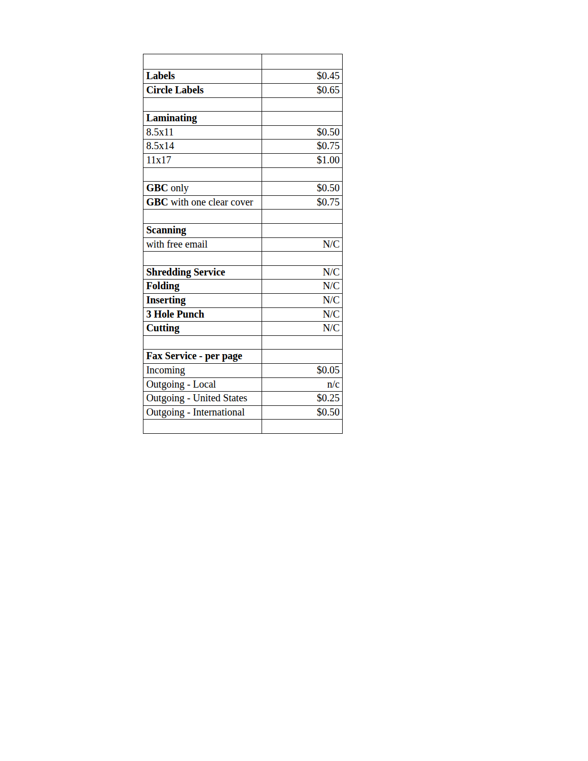| Labels | $0.45 |
| Circle Labels | $0.65 |
| Laminating | |
| 8.5x11 | $0.50 |
| 8.5x14 | $0.75 |
| 11x17 | $1.00 |
| GBC only | $0.50 |
| GBC with one clear cover | $0.75 |
| Scanning | |
| with free email | N/C |
| Shredding Service | N/C |
| Folding | N/C |
| Inserting | N/C |
| 3 Hole Punch | N/C |
| Cutting | N/C |
| Fax Service - per page | |
| Incoming | $0.05 |
| Outgoing - Local | n/c |
| Outgoing - United States | $0.25 |
| Outgoing - International | $0.50 |